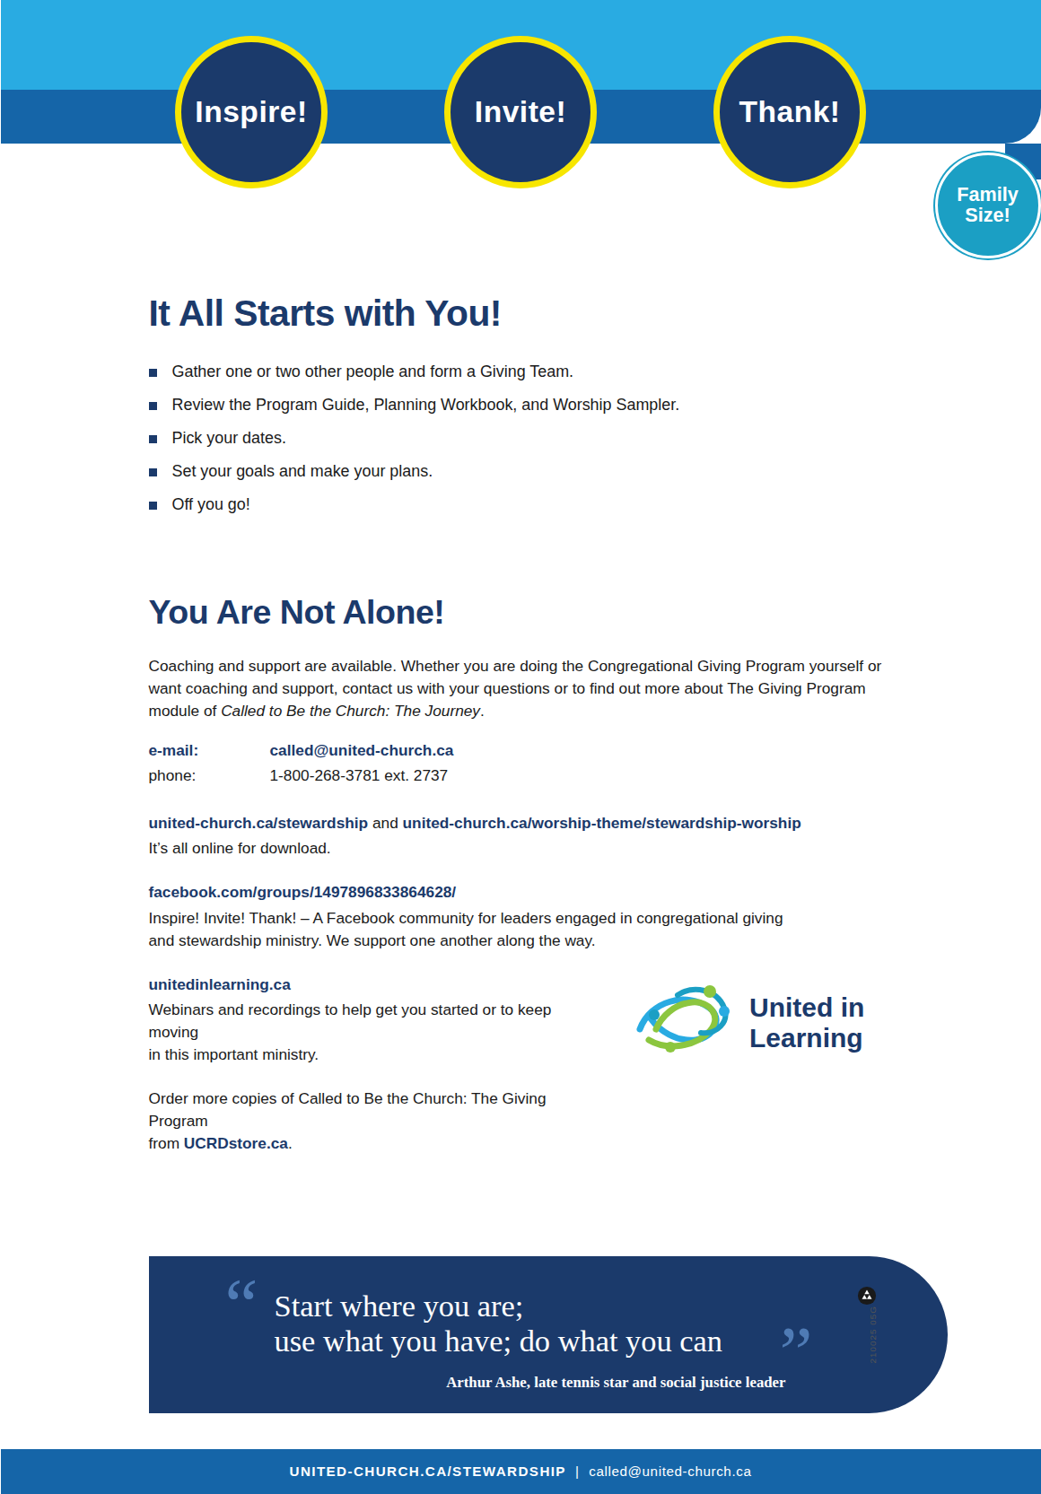Inspire!
Invite!
Thank!
Family Size!
It All Starts with You!
Gather one or two other people and form a Giving Team.
Review the Program Guide, Planning Workbook, and Worship Sampler.
Pick your dates.
Set your goals and make your plans.
Off you go!
You Are Not Alone!
Coaching and support are available. Whether you are doing the Congregational Giving Program yourself or want coaching and support, contact us with your questions or to find out more about The Giving Program module of Called to Be the Church: The Journey.
e-mail:
called@united-church.ca
phone:
1-800-268-3781 ext. 2737
united-church.ca/stewardship and united-church.ca/worship-theme/stewardship-worship
It’s all online for download.
facebook.com/groups/1497896833864628/
Inspire! Invite! Thank! – A Facebook community for leaders engaged in congregational giving
and stewardship ministry. We support one another along the way.
unitedinlearning.ca
Webinars and recordings to help get you started or to keep moving
in this important ministry.
Order more copies of Called to Be the Church: The Giving Program
from UCRDstore.ca.
United in Learning United in Learning
“
Start where you are;
use what you have; do what you can
”
Arthur Ashe, late tennis star and social justice leader
210025 05G
UNITED-CHURCH.CA/STEWARDSHIP|called@united-church.ca